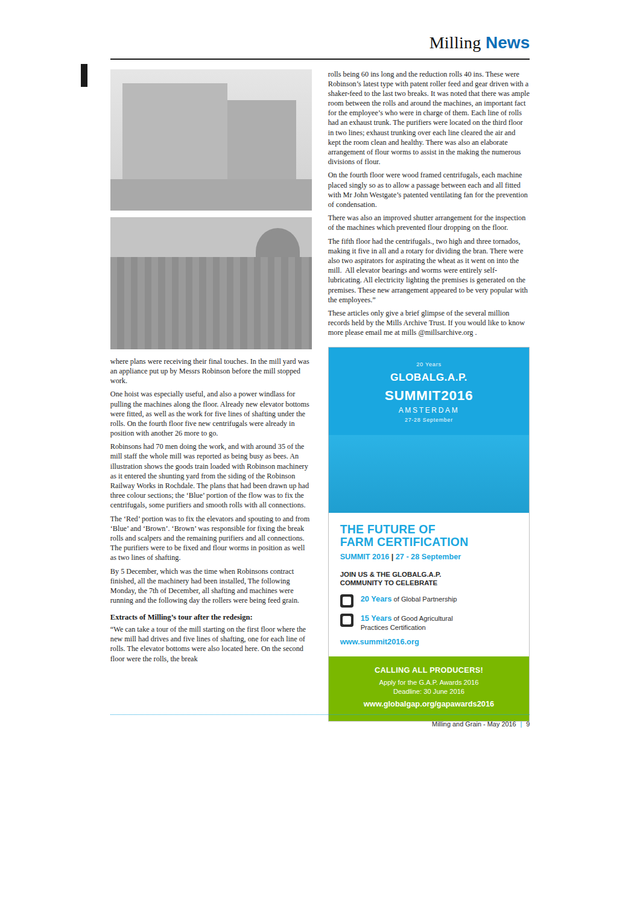Milling News
where plans were receiving their final touches. In the mill yard was an appliance put up by Messrs Robinson before the mill stopped work.
One hoist was especially useful, and also a power windlass for pulling the machines along the floor. Already new elevator bottoms were fitted, as well as the work for five lines of shafting under the rolls. On the fourth floor five new centrifugals were already in position with another 26 more to go.
Robinsons had 70 men doing the work, and with around 35 of the mill staff the whole mill was reported as being busy as bees. An illustration shows the goods train loaded with Robinson machinery as it entered the shunting yard from the siding of the Robinson Railway Works in Rochdale. The plans that had been drawn up had three colour sections; the ‘Blue’ portion of the flow was to fix the centrifugals, some purifiers and smooth rolls with all connections.
The ‘Red’ portion was to fix the elevators and spouting to and from ‘Blue’ and ‘Brown’. ‘Brown’ was responsible for fixing the break rolls and scalpers and the remaining purifiers and all connections. The purifiers were to be fixed and flour worms in position as well as two lines of shafting.
By 5 December, which was the time when Robinsons contract finished, all the machinery had been installed, The following Monday, the 7th of December, all shafting and machines were running and the following day the rollers were being feed grain.
Extracts of Milling’s tour after the redesign:
“We can take a tour of the mill starting on the first floor where the new mill had drives and five lines of shafting, one for each line of rolls. The elevator bottoms were also located here. On the second floor were the rolls, the break
rolls being 60 ins long and the reduction rolls 40 ins. These were Robinson’s latest type with patent roller feed and gear driven with a shaker-feed to the last two breaks. It was noted that there was ample room between the rolls and around the machines, an important fact for the employee’s who were in charge of them. Each line of rolls had an exhaust trunk. The purifiers were located on the third floor in two lines; exhaust trunking over each line cleared the air and kept the room clean and healthy. There was also an elaborate arrangement of flour worms to assist in the making the numerous divisions of flour.
On the fourth floor were wood framed centrifugals, each machine placed singly so as to allow a passage between each and all fitted with Mr John Westgate’s patented ventilating fan for the prevention of condensation.
There was also an improved shutter arrangement for the inspection of the machines which prevented flour dropping on the floor.
The fifth floor had the centrifugals., two high and three tornados, making it five in all and a rotary for dividing the bran. There were also two aspirators for aspirating the wheat as it went on into the mill. All elevator bearings and worms were entirely self-lubricating. All electricity lighting the premises is generated on the premises. These new arrangement appeared to be very popular with the employees.”
These articles only give a brief glimpse of the several million records held by the Mills Archive Trust. If you would like to know more please email me at mills @millsarchive.org .
20 Years
GLOBALG.A.P.
SUMMIT2016
AMSTERDAM
27-28 September
THE FUTURE OF
FARM CERTIFICATION
SUMMIT 2016 | 27 - 28 September
JOIN US & THE GLOBALG.A.P.
COMMUNITY TO CELEBRATE
20 Years of Global Partnership
15 Years of Good Agricultural
Practices Certification
www.summit2016.org
CALLING ALL PRODUCERS!
Apply for the G.A.P. Awards 2016
Deadline: 30 June 2016
www.globalgap.org/gapawards2016
Milling and Grain - May 2016 | 9